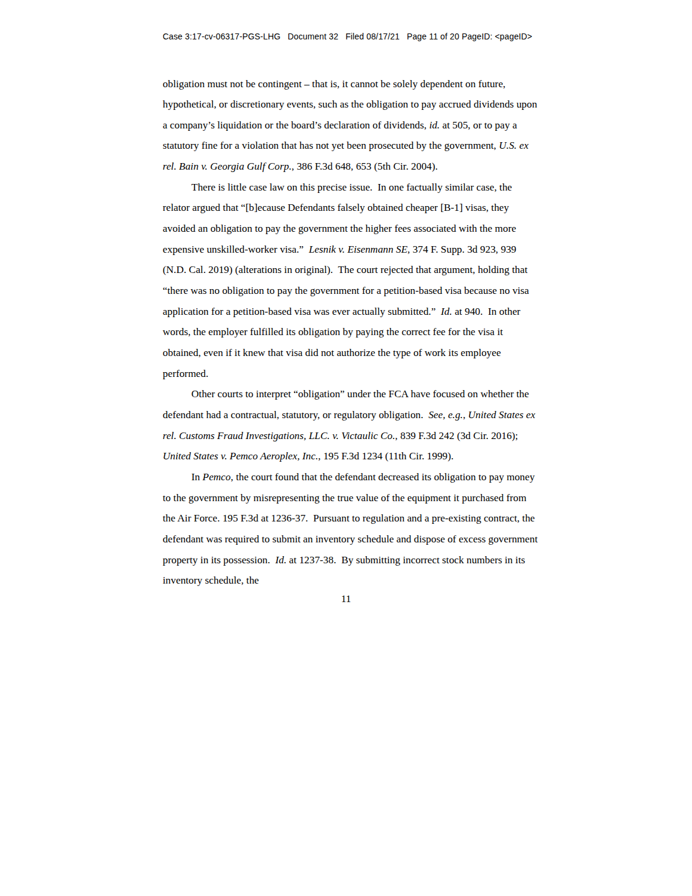Case 3:17-cv-06317-PGS-LHG Document 32 Filed 08/17/21 Page 11 of 20 PageID: <pageID>
obligation must not be contingent – that is, it cannot be solely dependent on future, hypothetical, or discretionary events, such as the obligation to pay accrued dividends upon a company’s liquidation or the board’s declaration of dividends, id. at 505, or to pay a statutory fine for a violation that has not yet been prosecuted by the government, U.S. ex rel. Bain v. Georgia Gulf Corp., 386 F.3d 648, 653 (5th Cir. 2004).
There is little case law on this precise issue. In one factually similar case, the relator argued that “[b]ecause Defendants falsely obtained cheaper [B-1] visas, they avoided an obligation to pay the government the higher fees associated with the more expensive unskilled-worker visa.” Lesnik v. Eisenmann SE, 374 F. Supp. 3d 923, 939 (N.D. Cal. 2019) (alterations in original). The court rejected that argument, holding that “there was no obligation to pay the government for a petition-based visa because no visa application for a petition-based visa was ever actually submitted.” Id. at 940. In other words, the employer fulfilled its obligation by paying the correct fee for the visa it obtained, even if it knew that visa did not authorize the type of work its employee performed.
Other courts to interpret “obligation” under the FCA have focused on whether the defendant had a contractual, statutory, or regulatory obligation. See, e.g., United States ex rel. Customs Fraud Investigations, LLC. v. Victaulic Co., 839 F.3d 242 (3d Cir. 2016); United States v. Pemco Aeroplex, Inc., 195 F.3d 1234 (11th Cir. 1999).
In Pemco, the court found that the defendant decreased its obligation to pay money to the government by misrepresenting the true value of the equipment it purchased from the Air Force. 195 F.3d at 1236-37. Pursuant to regulation and a pre-existing contract, the defendant was required to submit an inventory schedule and dispose of excess government property in its possession. Id. at 1237-38. By submitting incorrect stock numbers in its inventory schedule, the
11